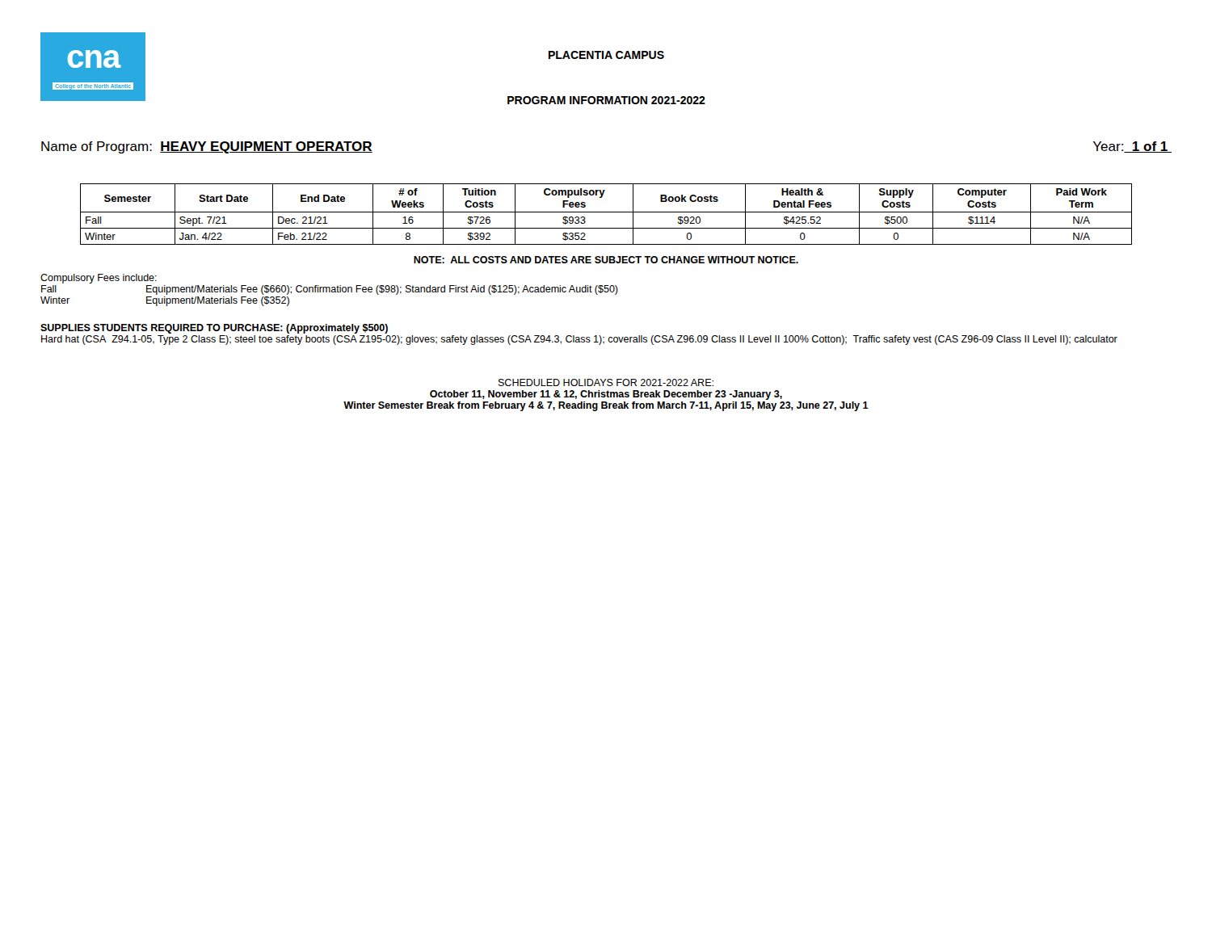cna
College of the North Atlantic
PLACENTIA CAMPUS
PROGRAM INFORMATION 2021-2022
Name of Program: HEAVY EQUIPMENT OPERATOR Year: 1 of 1
| Semester | Start Date | End Date | # of Weeks | Tuition Costs | Compulsory Fees | Book Costs | Health & Dental Fees | Supply Costs | Computer Costs | Paid Work Term |
| --- | --- | --- | --- | --- | --- | --- | --- | --- | --- | --- |
| Fall | Sept. 7/21 | Dec. 21/21 | 16 | $726 | $933 | $920 | $425.52 | $500 | $1114 | N/A |
| Winter | Jan. 4/22 | Feb. 21/22 | 8 | $392 | $352 | 0 | 0 | 0 | | N/A |
NOTE: ALL COSTS AND DATES ARE SUBJECT TO CHANGE WITHOUT NOTICE.
Compulsory Fees include:
Fall Equipment/Materials Fee ($660); Confirmation Fee ($98); Standard First Aid ($125); Academic Audit ($50)
Winter Equipment/Materials Fee ($352)
SUPPLIES STUDENTS REQUIRED TO PURCHASE: (Approximately $500)
Hard hat (CSA Z94.1-05, Type 2 Class E); steel toe safety boots (CSA Z195-02); gloves; safety glasses (CSA Z94.3, Class 1); coveralls (CSA Z96.09 Class II Level II 100% Cotton); Traffic safety vest (CAS Z96-09 Class II Level II); calculator
SCHEDULED HOLIDAYS FOR 2021-2022 ARE:
October 11, November 11 & 12, Christmas Break December 23 -January 3,
Winter Semester Break from February 4 & 7, Reading Break from March 7-11, April 15, May 23, June 27, July 1